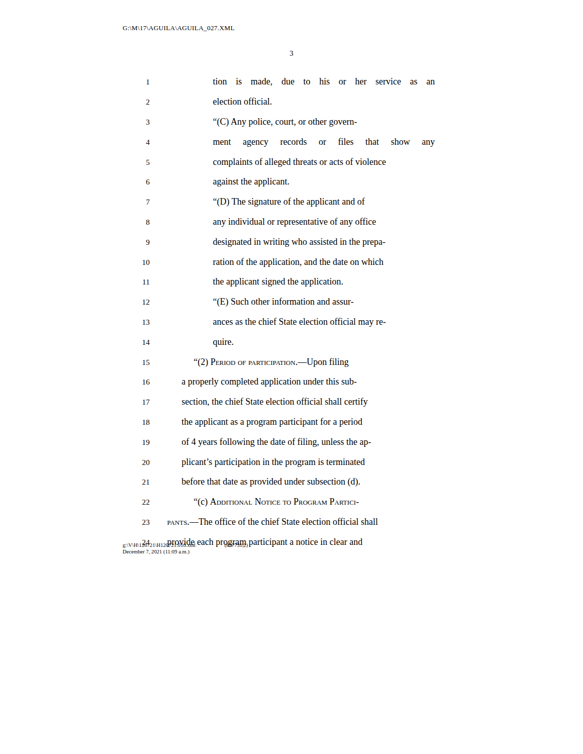G:\M\17\AGUILA\AGUILA_027.XML
3
| 1 | tion is made, due to his or her service as an |
| 2 | election official. |
| 3 | “(C) Any police, court, or other govern- |
| 4 | ment agency records or files that show any |
| 5 | complaints of alleged threats or acts of violence |
| 6 | against the applicant. |
| 7 | “(D) The signature of the applicant and of |
| 8 | any individual or representative of any office |
| 9 | designated in writing who assisted in the prepa- |
| 10 | ration of the application, and the date on which |
| 11 | the applicant signed the application. |
| 12 | “(E) Such other information and assur- |
| 13 | ances as the chief State election official may re- |
| 14 | quire. |
| 15 | “(2) Period of participation. —Upon filing |
| 16 | a properly completed application under this sub- |
| 17 | section, the chief State election official shall certify |
| 18 | the applicant as a program participant for a period |
| 19 | of 4 years following the date of filing, unless the ap- |
| 20 | plicant’s participation in the program is terminated |
| 21 | before that date as provided under subsection (d). |
| 22 | “(c) Additional Notice to Program Partici- |
| 23 | pants. —The office of the chief State election official shall |
| 24 | provide each program participant a notice in clear and |
g:\V\H\120721\H120721.010.xml (827731|2)
December 7, 2021 (11:09 a.m.)